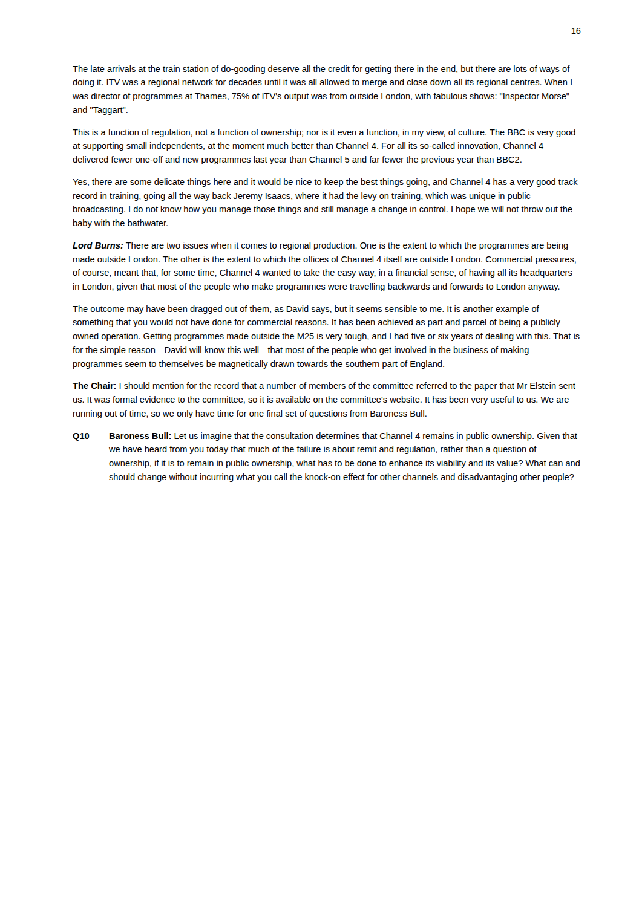16
The late arrivals at the train station of do-gooding deserve all the credit for getting there in the end, but there are lots of ways of doing it. ITV was a regional network for decades until it was all allowed to merge and close down all its regional centres. When I was director of programmes at Thames, 75% of ITV's output was from outside London, with fabulous shows: "Inspector Morse" and "Taggart".
This is a function of regulation, not a function of ownership; nor is it even a function, in my view, of culture. The BBC is very good at supporting small independents, at the moment much better than Channel 4. For all its so-called innovation, Channel 4 delivered fewer one-off and new programmes last year than Channel 5 and far fewer the previous year than BBC2.
Yes, there are some delicate things here and it would be nice to keep the best things going, and Channel 4 has a very good track record in training, going all the way back Jeremy Isaacs, where it had the levy on training, which was unique in public broadcasting. I do not know how you manage those things and still manage a change in control. I hope we will not throw out the baby with the bathwater.
Lord Burns: There are two issues when it comes to regional production. One is the extent to which the programmes are being made outside London. The other is the extent to which the offices of Channel 4 itself are outside London. Commercial pressures, of course, meant that, for some time, Channel 4 wanted to take the easy way, in a financial sense, of having all its headquarters in London, given that most of the people who make programmes were travelling backwards and forwards to London anyway.
The outcome may have been dragged out of them, as David says, but it seems sensible to me. It is another example of something that you would not have done for commercial reasons. It has been achieved as part and parcel of being a publicly owned operation. Getting programmes made outside the M25 is very tough, and I had five or six years of dealing with this. That is for the simple reason—David will know this well—that most of the people who get involved in the business of making programmes seem to themselves be magnetically drawn towards the southern part of England.
The Chair: I should mention for the record that a number of members of the committee referred to the paper that Mr Elstein sent us. It was formal evidence to the committee, so it is available on the committee's website. It has been very useful to us. We are running out of time, so we only have time for one final set of questions from Baroness Bull.
Q10
Baroness Bull: Let us imagine that the consultation determines that Channel 4 remains in public ownership. Given that we have heard from you today that much of the failure is about remit and regulation, rather than a question of ownership, if it is to remain in public ownership, what has to be done to enhance its viability and its value? What can and should change without incurring what you call the knock-on effect for other channels and disadvantaging other people?